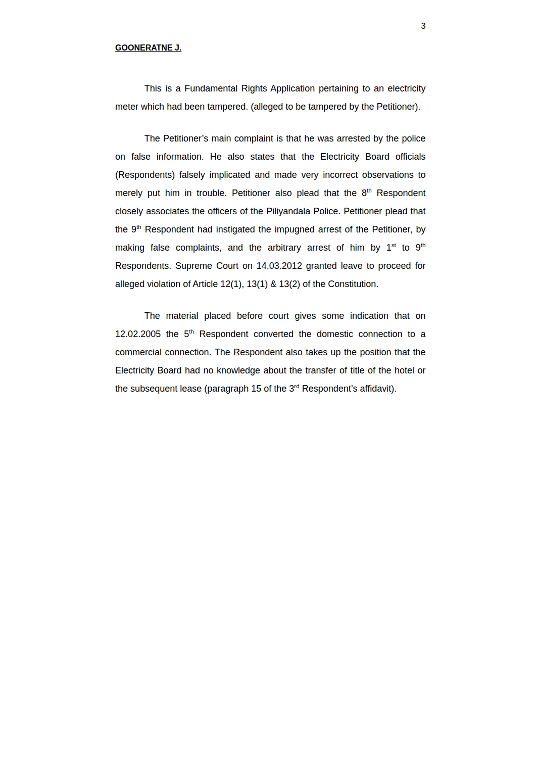3
GOONERATNE J.
This is a Fundamental Rights Application pertaining to an electricity meter which had been tampered. (alleged to be tampered by the Petitioner).
The Petitioner’s main complaint is that he was arrested by the police on false information. He also states that the Electricity Board officials (Respondents) falsely implicated and made very incorrect observations to merely put him in trouble. Petitioner also plead that the 8th Respondent closely associates the officers of the Piliyandala Police. Petitioner plead that the 9th Respondent had instigated the impugned arrest of the Petitioner, by making false complaints, and the arbitrary arrest of him by 1st to 9th Respondents. Supreme Court on 14.03.2012 granted leave to proceed for alleged violation of Article 12(1), 13(1) & 13(2) of the Constitution.
The material placed before court gives some indication that on 12.02.2005 the 5th Respondent converted the domestic connection to a commercial connection. The Respondent also takes up the position that the Electricity Board had no knowledge about the transfer of title of the hotel or the subsequent lease (paragraph 15 of the 3rd Respondent’s affidavit).